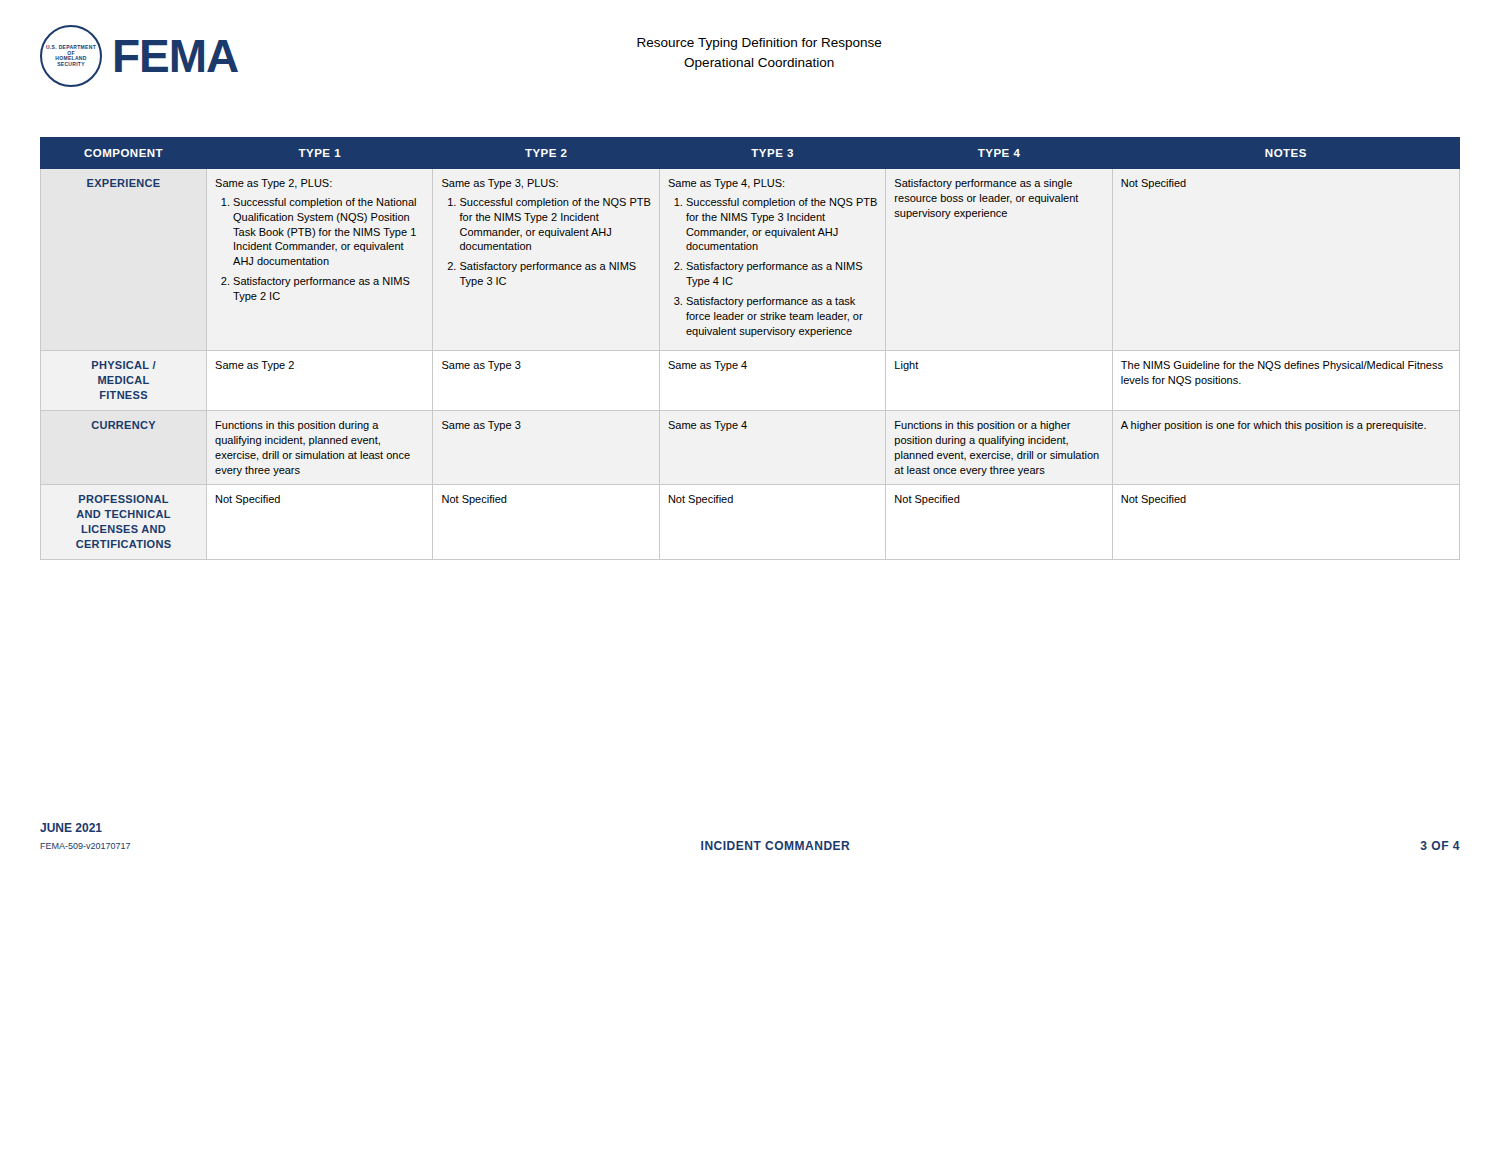U.S. DEPARTMENT
OF
HOMELAND
SECURITY
FEMA
Resource Typing Definition for Response
Operational Coordination
| COMPONENT | TYPE 1 | TYPE 2 | TYPE 3 | TYPE 4 | NOTES |
| --- | --- | --- | --- | --- | --- |
| EXPERIENCE | Same as Type 2, PLUS: Successful completion of the National Qualification System (NQS) Position Task Book (PTB) for the NIMS Type 1 Incident Commander, or equivalent AHJ documentation Satisfactory performance as a NIMS Type 2 IC | Same as Type 3, PLUS: Successful completion of the NQS PTB for the NIMS Type 2 Incident Commander, or equivalent AHJ documentation Satisfactory performance as a NIMS Type 3 IC | Same as Type 4, PLUS: Successful completion of the NQS PTB for the NIMS Type 3 Incident Commander, or equivalent AHJ documentation Satisfactory performance as a NIMS Type 4 IC Satisfactory performance as a task force leader or strike team leader, or equivalent supervisory experience | Satisfactory performance as a single resource boss or leader, or equivalent supervisory experience | Not Specified |
| PHYSICAL / MEDICAL FITNESS | Same as Type 2 | Same as Type 3 | Same as Type 4 | Light | The NIMS Guideline for the NQS defines Physical/Medical Fitness levels for NQS positions. |
| CURRENCY | Functions in this position during a qualifying incident, planned event, exercise, drill or simulation at least once every three years | Same as Type 3 | Same as Type 4 | Functions in this position or a higher position during a qualifying incident, planned event, exercise, drill or simulation at least once every three years | A higher position is one for which this position is a prerequisite. |
| PROFESSIONAL AND TECHNICAL LICENSES AND CERTIFICATIONS | Not Specified | Not Specified | Not Specified | Not Specified | Not Specified |
JUNE 2021
FEMA-509-v20170717
INCIDENT COMMANDER
3 OF 4